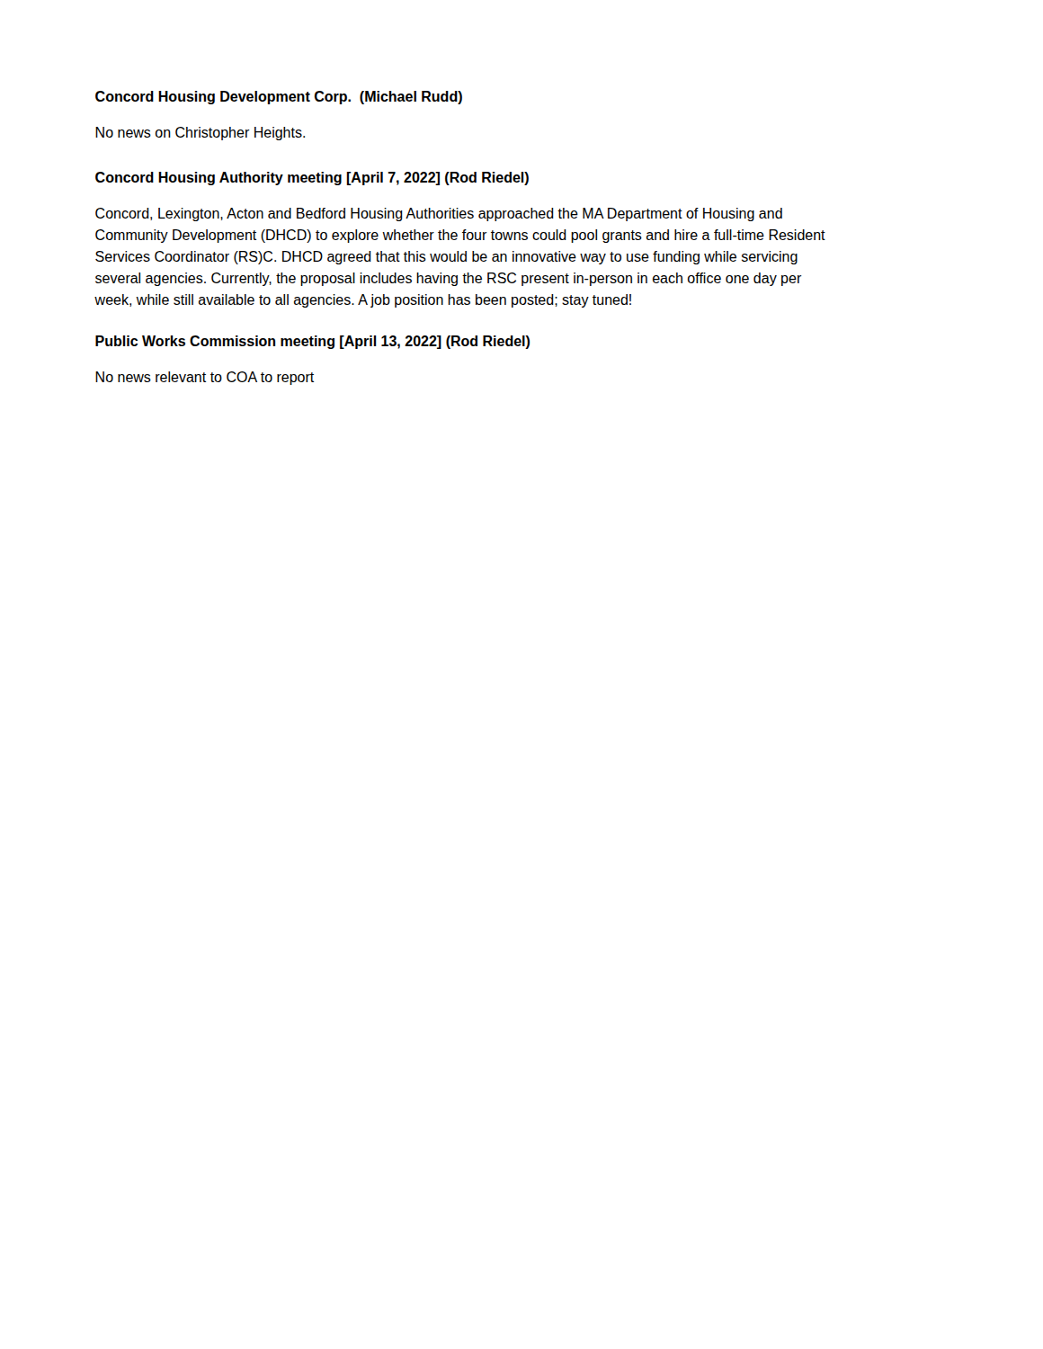Concord Housing Development Corp. (Michael Rudd)
No news on Christopher Heights.
Concord Housing Authority meeting [April 7, 2022] (Rod Riedel)
Concord, Lexington, Acton and Bedford Housing Authorities approached the MA Department of Housing and Community Development (DHCD) to explore whether the four towns could pool grants and hire a full-time Resident Services Coordinator (RS)C. DHCD agreed that this would be an innovative way to use funding while servicing several agencies. Currently, the proposal includes having the RSC present in-person in each office one day per week, while still available to all agencies. A job position has been posted; stay tuned!
Public Works Commission meeting [April 13, 2022] (Rod Riedel)
No news relevant to COA to report